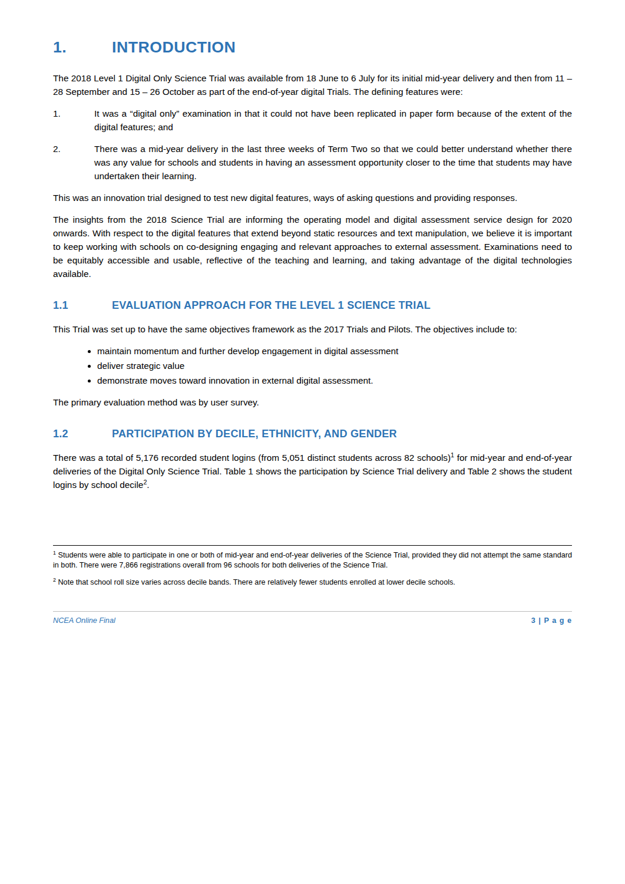1. INTRODUCTION
The 2018 Level 1 Digital Only Science Trial was available from 18 June to 6 July for its initial mid-year delivery and then from 11 – 28 September and 15 – 26 October as part of the end-of-year digital Trials. The defining features were:
1. It was a “digital only” examination in that it could not have been replicated in paper form because of the extent of the digital features; and
2. There was a mid-year delivery in the last three weeks of Term Two so that we could better understand whether there was any value for schools and students in having an assessment opportunity closer to the time that students may have undertaken their learning.
This was an innovation trial designed to test new digital features, ways of asking questions and providing responses.
The insights from the 2018 Science Trial are informing the operating model and digital assessment service design for 2020 onwards. With respect to the digital features that extend beyond static resources and text manipulation, we believe it is important to keep working with schools on co-designing engaging and relevant approaches to external assessment. Examinations need to be equitably accessible and usable, reflective of the teaching and learning, and taking advantage of the digital technologies available.
1.1 EVALUATION APPROACH FOR THE LEVEL 1 SCIENCE TRIAL
This Trial was set up to have the same objectives framework as the 2017 Trials and Pilots. The objectives include to:
maintain momentum and further develop engagement in digital assessment
deliver strategic value
demonstrate moves toward innovation in external digital assessment.
The primary evaluation method was by user survey.
1.2 PARTICIPATION BY DECILE, ETHNICITY, AND GENDER
There was a total of 5,176 recorded student logins (from 5,051 distinct students across 82 schools)1 for mid-year and end-of-year deliveries of the Digital Only Science Trial. Table 1 shows the participation by Science Trial delivery and Table 2 shows the student logins by school decile2.
1 Students were able to participate in one or both of mid-year and end-of-year deliveries of the Science Trial, provided they did not attempt the same standard in both. There were 7,866 registrations overall from 96 schools for both deliveries of the Science Trial.
2 Note that school roll size varies across decile bands. There are relatively fewer students enrolled at lower decile schools.
NCEA Online Final 3 | P a g e